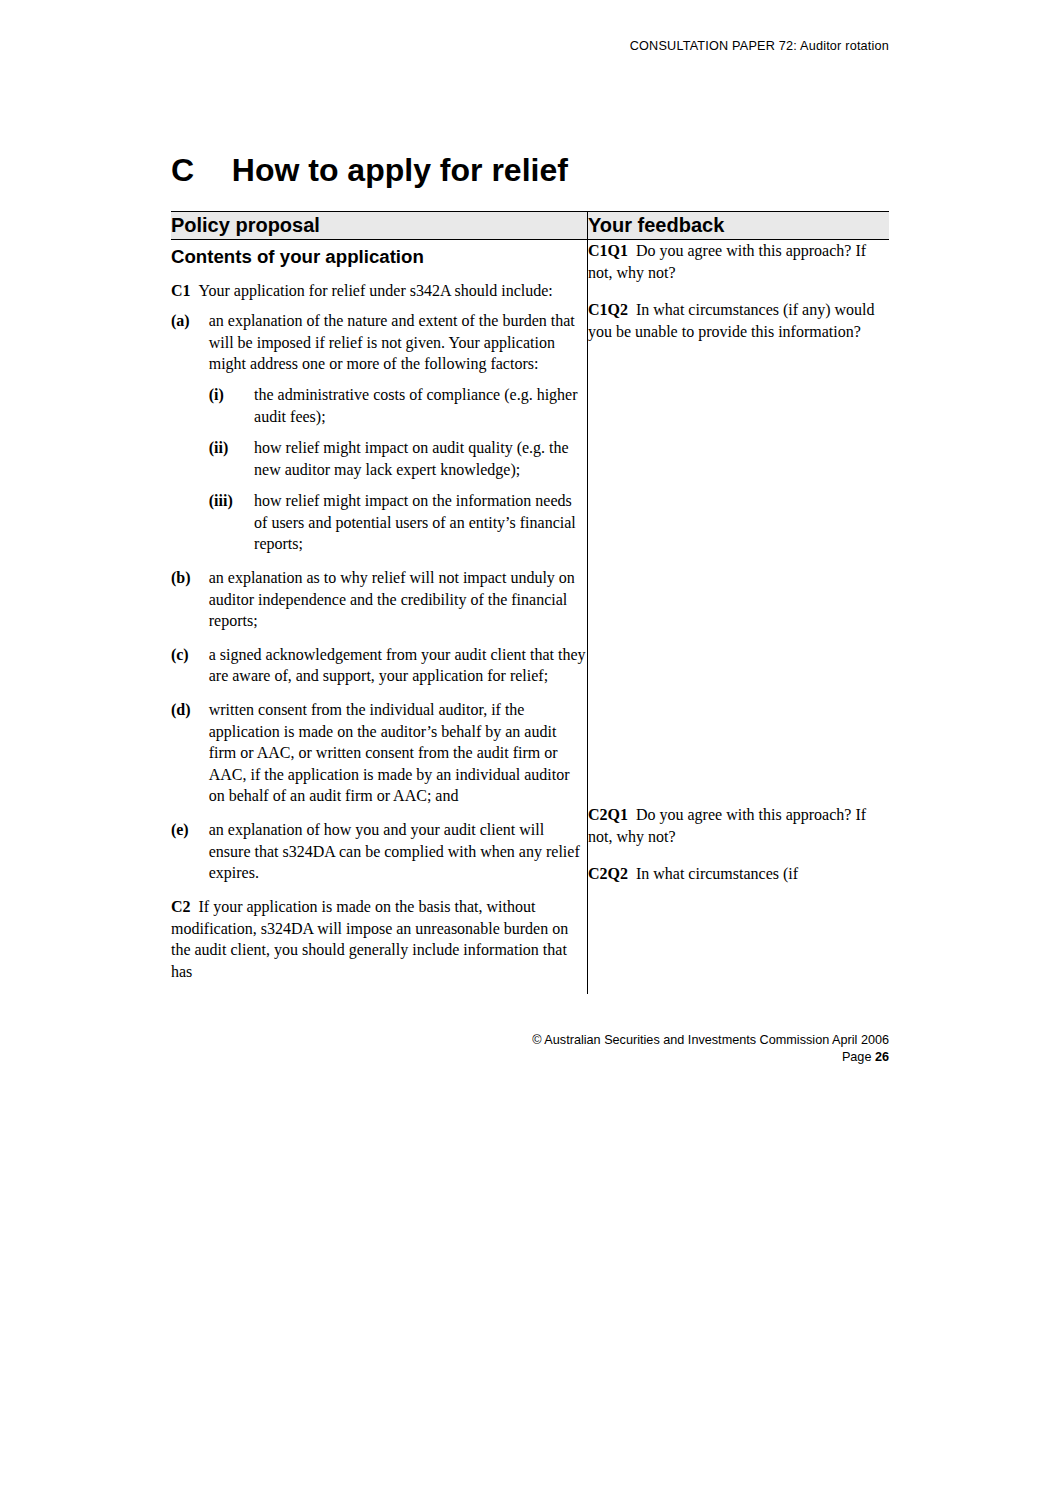CONSULTATION PAPER 72: Auditor rotation
CHow to apply for relief
| Policy proposal | Your feedback |
| --- | --- |
| Contents of your application C1 Your application for relief under s342A should include: (a) an explanation of the nature and extent of the burden that will be imposed if relief is not given. Your application might address one or more of the following factors: (i) the administrative costs of compliance (e.g. higher audit fees); (ii) how relief might impact on audit quality (e.g. the new auditor may lack expert knowledge); (iii) how relief might impact on the information needs of users and potential users of an entity’s financial reports; (b) an explanation as to why relief will not impact unduly on auditor independence and the credibility of the financial reports; (c) a signed acknowledgement from your audit client that they are aware of, and support, your application for relief; (d) written consent from the individual auditor, if the application is made on the auditor’s behalf by an audit firm or AAC, or written consent from the audit firm or AAC, if the application is made by an individual auditor on behalf of an audit firm or AAC; and (e) an explanation of how you and your audit client will ensure that s324DA can be complied with when any relief expires. C2 If your application is made on the basis that, without modification, s324DA will impose an unreasonable burden on the audit client, you should generally include information that has | C1Q1 Do you agree with this approach? If not, why not? C1Q2 In what circumstances (if any) would you be unable to provide this information? C2Q1 Do you agree with this approach? If not, why not? C2Q2 In what circumstances (if |
© Australian Securities and Investments Commission April 2006
Page 26